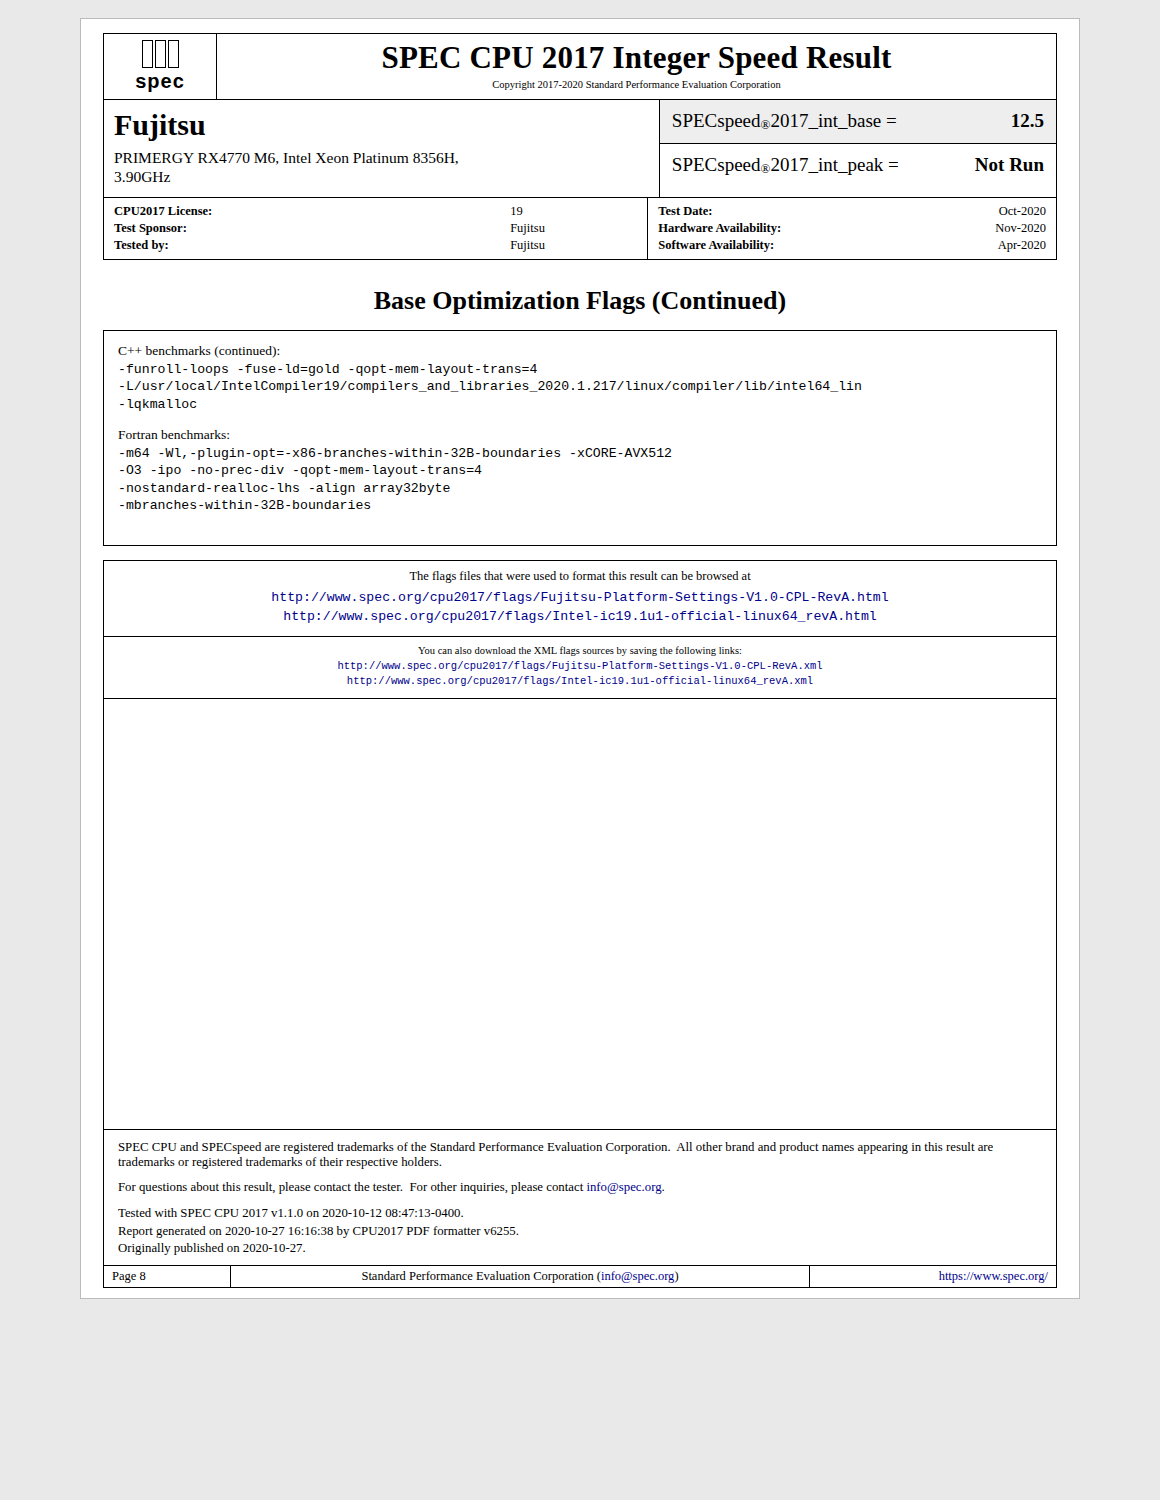spec
SPEC CPU 2017 Integer Speed Result
Copyright 2017-2020 Standard Performance Evaluation Corporation
Fujitsu
PRIMERGY RX4770 M6, Intel Xeon Platinum 8356H,
3.90GHz
SPECspeed®2017_int_base = 12.5
SPECspeed®2017_int_peak = Not Run
| CPU2017 License: | 19 |
| Test Sponsor: | Fujitsu |
| Tested by: | Fujitsu |
| Test Date: | Oct-2020 |
| Hardware Availability: | Nov-2020 |
| Software Availability: | Apr-2020 |
Base Optimization Flags (Continued)
C++ benchmarks (continued):
-funroll-loops -fuse-ld=gold -qopt-mem-layout-trans=4
-L/usr/local/IntelCompiler19/compilers_and_libraries_2020.1.217/linux/compiler/lib/intel64_lin
-lqkmalloc
Fortran benchmarks:
-m64 -Wl,-plugin-opt=-x86-branches-within-32B-boundaries -xCORE-AVX512
-O3 -ipo -no-prec-div -qopt-mem-layout-trans=4
-nostandard-realloc-lhs -align array32byte
-mbranches-within-32B-boundaries
The flags files that were used to format this result can be browsed at
http://www.spec.org/cpu2017/flags/Fujitsu-Platform-Settings-V1.0-CPL-RevA.html
http://www.spec.org/cpu2017/flags/Intel-ic19.1u1-official-linux64_revA.html
You can also download the XML flags sources by saving the following links:
http://www.spec.org/cpu2017/flags/Fujitsu-Platform-Settings-V1.0-CPL-RevA.xml
http://www.spec.org/cpu2017/flags/Intel-ic19.1u1-official-linux64_revA.xml
SPEC CPU and SPECspeed are registered trademarks of the Standard Performance Evaluation Corporation. All other brand and product names appearing in this result are trademarks or registered trademarks of their respective holders.
For questions about this result, please contact the tester. For other inquiries, please contact info@spec.org.
Tested with SPEC CPU 2017 v1.1.0 on 2020-10-12 08:47:13-0400.
Report generated on 2020-10-27 16:16:38 by CPU2017 PDF formatter v6255.
Originally published on 2020-10-27.
Page 8
Standard Performance Evaluation Corporation (info@spec.org)
https://www.spec.org/